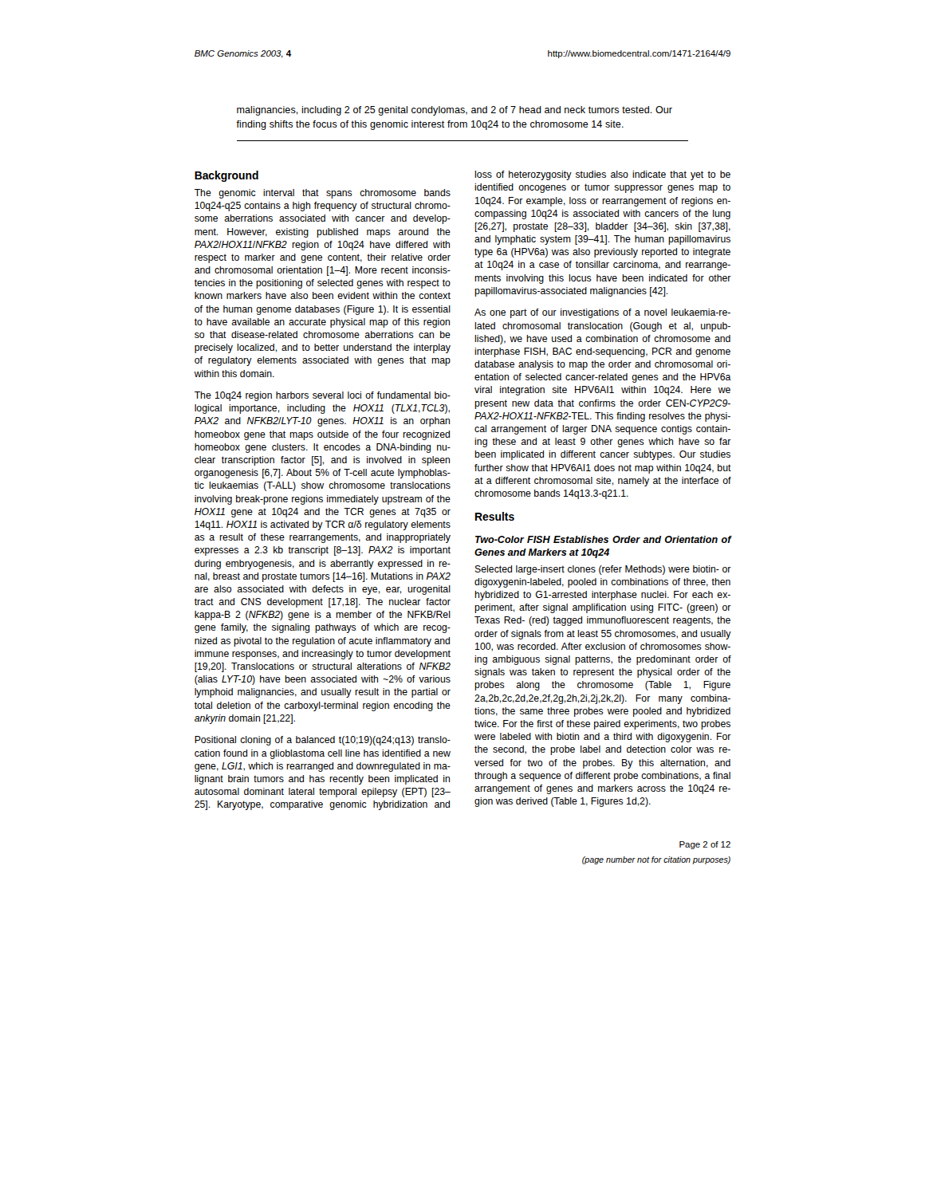BMC Genomics 2003, 4
http://www.biomedcentral.com/1471-2164/4/9
malignancies, including 2 of 25 genital condylomas, and 2 of 7 head and neck tumors tested. Our finding shifts the focus of this genomic interest from 10q24 to the chromosome 14 site.
Background
The genomic interval that spans chromosome bands 10q24-q25 contains a high frequency of structural chromosome aberrations associated with cancer and development. However, existing published maps around the PAX2/HOX11/NFKB2 region of 10q24 have differed with respect to marker and gene content, their relative order and chromosomal orientation [1–4]. More recent inconsistencies in the positioning of selected genes with respect to known markers have also been evident within the context of the human genome databases (Figure 1). It is essential to have available an accurate physical map of this region so that disease-related chromosome aberrations can be precisely localized, and to better understand the interplay of regulatory elements associated with genes that map within this domain.
The 10q24 region harbors several loci of fundamental biological importance, including the HOX11 (TLX1,TCL3), PAX2 and NFKB2/LYT-10 genes. HOX11 is an orphan homeobox gene that maps outside of the four recognized homeobox gene clusters. It encodes a DNA-binding nuclear transcription factor [5], and is involved in spleen organogenesis [6,7]. About 5% of T-cell acute lymphoblastic leukaemias (T-ALL) show chromosome translocations involving break-prone regions immediately upstream of the HOX11 gene at 10q24 and the TCR genes at 7q35 or 14q11. HOX11 is activated by TCR α/δ regulatory elements as a result of these rearrangements, and inappropriately expresses a 2.3 kb transcript [8–13]. PAX2 is important during embryogenesis, and is aberrantly expressed in renal, breast and prostate tumors [14–16]. Mutations in PAX2 are also associated with defects in eye, ear, urogenital tract and CNS development [17,18]. The nuclear factor kappa-B 2 (NFKB2) gene is a member of the NFKB/Rel gene family, the signaling pathways of which are recognized as pivotal to the regulation of acute inflammatory and immune responses, and increasingly to tumor development [19,20]. Translocations or structural alterations of NFKB2 (alias LYT-10) have been associated with ~2% of various lymphoid malignancies, and usually result in the partial or total deletion of the carboxyl-terminal region encoding the ankyrin domain [21,22].
Positional cloning of a balanced t(10;19)(q24;q13) translocation found in a glioblastoma cell line has identified a new gene, LGI1, which is rearranged and downregulated in malignant brain tumors and has recently been implicated in autosomal dominant lateral temporal epilepsy (EPT) [23–25]. Karyotype, comparative genomic hybridization and loss of heterozygosity studies also indicate that yet to be identified oncogenes or tumor suppressor genes map to 10q24. For example, loss or rearrangement of regions encompassing 10q24 is associated with cancers of the lung [26,27], prostate [28–33], bladder [34–36], skin [37,38], and lymphatic system [39–41]. The human papillomavirus type 6a (HPV6a) was also previously reported to integrate at 10q24 in a case of tonsillar carcinoma, and rearrangements involving this locus have been indicated for other papillomavirus-associated malignancies [42].
As one part of our investigations of a novel leukaemia-related chromosomal translocation (Gough et al, unpublished), we have used a combination of chromosome and interphase FISH, BAC end-sequencing, PCR and genome database analysis to map the order and chromosomal orientation of selected cancer-related genes and the HPV6a viral integration site HPV6AI1 within 10q24. Here we present new data that confirms the order CEN-CYP2C9-PAX2-HOX11-NFKB2-TEL. This finding resolves the physical arrangement of larger DNA sequence contigs containing these and at least 9 other genes which have so far been implicated in different cancer subtypes. Our studies further show that HPV6AI1 does not map within 10q24, but at a different chromosomal site, namely at the interface of chromosome bands 14q13.3-q21.1.
Results
Two-Color FISH Establishes Order and Orientation of Genes and Markers at 10q24
Selected large-insert clones (refer Methods) were biotin- or digoxygenin-labeled, pooled in combinations of three, then hybridized to G1-arrested interphase nuclei. For each experiment, after signal amplification using FITC- (green) or Texas Red- (red) tagged immunofluorescent reagents, the order of signals from at least 55 chromosomes, and usually 100, was recorded. After exclusion of chromosomes showing ambiguous signal patterns, the predominant order of signals was taken to represent the physical order of the probes along the chromosome (Table 1, Figure 2a,2b,2c,2d,2e,2f,2g,2h,2i,2j,2k,2l). For many combinations, the same three probes were pooled and hybridized twice. For the first of these paired experiments, two probes were labeled with biotin and a third with digoxygenin. For the second, the probe label and detection color was reversed for two of the probes. By this alternation, and through a sequence of different probe combinations, a final arrangement of genes and markers across the 10q24 region was derived (Table 1, Figures 1d,2).
Page 2 of 12
(page number not for citation purposes)